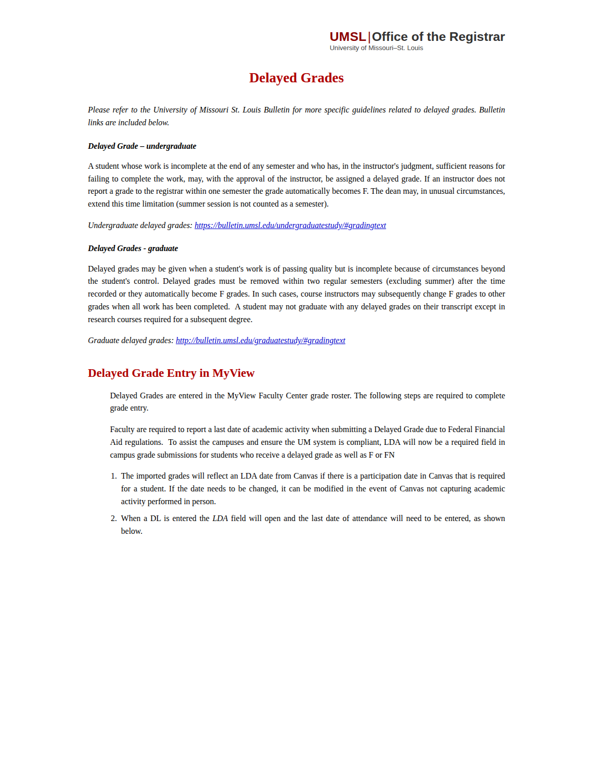UMSL|Office of the Registrar
University of Missouri–St. Louis
Delayed Grades
Please refer to the University of Missouri St. Louis Bulletin for more specific guidelines related to delayed grades. Bulletin links are included below.
Delayed Grade – undergraduate
A student whose work is incomplete at the end of any semester and who has, in the instructor's judgment, sufficient reasons for failing to complete the work, may, with the approval of the instructor, be assigned a delayed grade. If an instructor does not report a grade to the registrar within one semester the grade automatically becomes F. The dean may, in unusual circumstances, extend this time limitation (summer session is not counted as a semester).
Undergraduate delayed grades: https://bulletin.umsl.edu/undergraduatestudy/#gradingtext
Delayed Grades - graduate
Delayed grades may be given when a student's work is of passing quality but is incomplete because of circumstances beyond the student's control. Delayed grades must be removed within two regular semesters (excluding summer) after the time recorded or they automatically become F grades. In such cases, course instructors may subsequently change F grades to other grades when all work has been completed. A student may not graduate with any delayed grades on their transcript except in research courses required for a subsequent degree.
Graduate delayed grades: http://bulletin.umsl.edu/graduatestudy/#gradingtext
Delayed Grade Entry in MyView
Delayed Grades are entered in the MyView Faculty Center grade roster. The following steps are required to complete grade entry.
Faculty are required to report a last date of academic activity when submitting a Delayed Grade due to Federal Financial Aid regulations. To assist the campuses and ensure the UM system is compliant, LDA will now be a required field in campus grade submissions for students who receive a delayed grade as well as F or FN
The imported grades will reflect an LDA date from Canvas if there is a participation date in Canvas that is required for a student. If the date needs to be changed, it can be modified in the event of Canvas not capturing academic activity performed in person.
When a DL is entered the LDA field will open and the last date of attendance will need to be entered, as shown below.